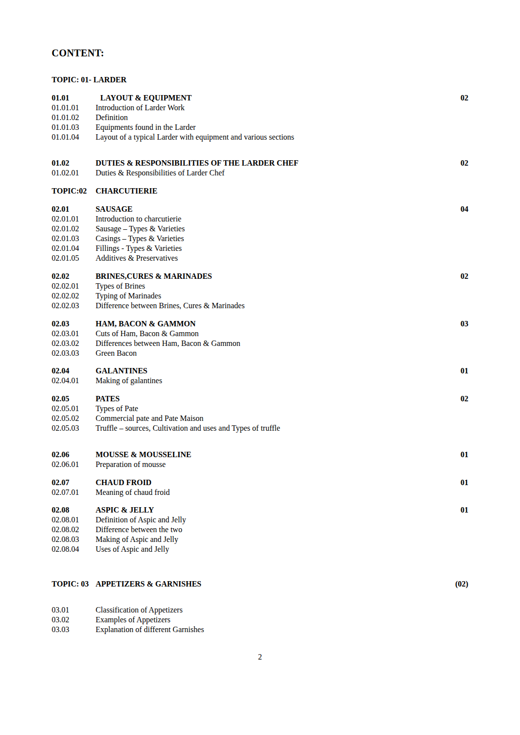CONTENT:
| TOPIC: 01- LARDER | |
| 01.01 | LAYOUT & EQUIPMENT | 02 |
| 01.01.01 | Introduction of Larder Work | |
| 01.01.02 | Definition | |
| 01.01.03 | Equipments found in the Larder | |
| 01.01.04 | Layout of a typical Larder with equipment and various sections | |
| 01.02 | DUTIES & RESPONSIBILITIES OF THE LARDER CHEF | 02 |
| 01.02.01 | Duties & Responsibilities of Larder Chef | |
| TOPIC:02 | CHARCUTIERIE | |
| 02.01 | SAUSAGE | 04 |
| 02.01.01 | Introduction to charcutierie | |
| 02.01.02 | Sausage – Types & Varieties | |
| 02.01.03 | Casings – Types & Varieties | |
| 02.01.04 | Fillings - Types & Varieties | |
| 02.01.05 | Additives & Preservatives | |
| 02.02 | BRINES,CURES & MARINADES | 02 |
| 02.02.01 | Types of Brines | |
| 02.02.02 | Typing of Marinades | |
| 02.02.03 | Difference between Brines, Cures & Marinades | |
| 02.03 | HAM, BACON & GAMMON | 03 |
| 02.03.01 | Cuts of Ham, Bacon & Gammon | |
| 02.03.02 | Differences between Ham, Bacon & Gammon | |
| 02.03.03 | Green Bacon | |
| 02.04 | GALANTINES | 01 |
| 02.04.01 | Making of galantines | |
| 02.05 | PATES | 02 |
| 02.05.01 | Types of Pate | |
| 02.05.02 | Commercial pate and Pate Maison | |
| 02.05.03 | Truffle – sources, Cultivation and uses and Types of truffle | |
| 02.06 | MOUSSE & MOUSSELINE | 01 |
| 02.06.01 | Preparation of mousse | |
| 02.07 | CHAUD FROID | 01 |
| 02.07.01 | Meaning of chaud froid | |
| 02.08 | ASPIC & JELLY | 01 |
| 02.08.01 | Definition of Aspic and Jelly | |
| 02.08.02 | Difference between the two | |
| 02.08.03 | Making of Aspic and Jelly | |
| 02.08.04 | Uses of Aspic and Jelly | |
| TOPIC: 03 | APPETIZERS & GARNISHES | (02) |
| 03.01 | Classification of Appetizers | |
| 03.02 | Examples of Appetizers | |
| 03.03 | Explanation of different Garnishes | |
2